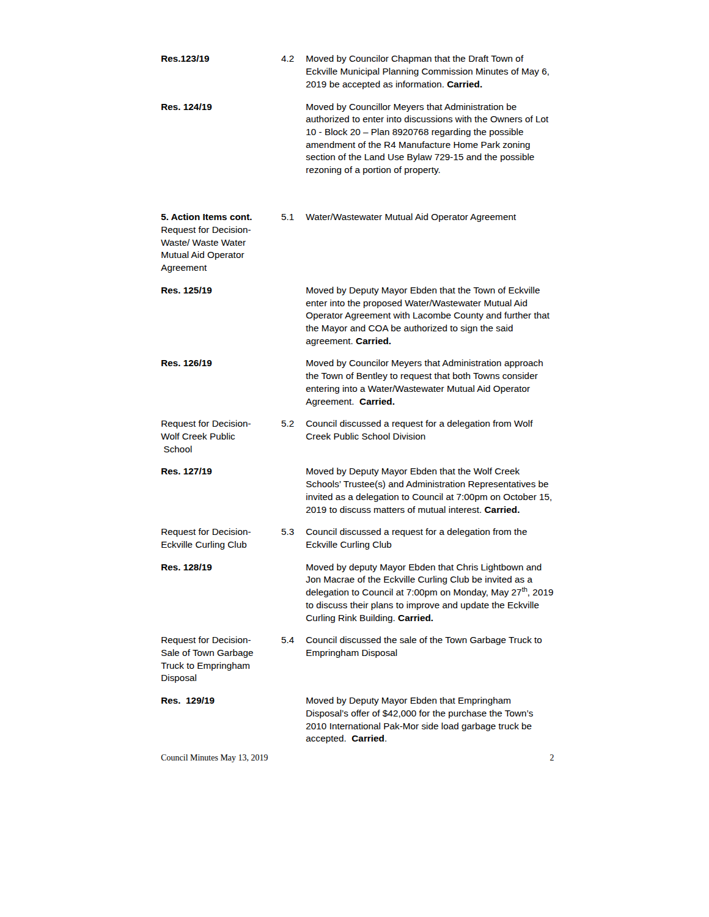| Res.123/19 | 4.2 | Moved by Councilor Chapman that the Draft Town of Eckville Municipal Planning Commission Minutes of May 6, 2019 be accepted as information. Carried. |
| Res. 124/19 | | Moved by Councillor Meyers that Administration be authorized to enter into discussions with the Owners of Lot 10 - Block 20 – Plan 8920768 regarding the possible amendment of the R4 Manufacture Home Park zoning section of the Land Use Bylaw 729-15 and the possible rezoning of a portion of property. |
| 5. Action Items cont. Request for Decision- Waste/ Waste Water Mutual Aid Operator Agreement | 5.1 | Water/Wastewater Mutual Aid Operator Agreement |
| Res. 125/19 | | Moved by Deputy Mayor Ebden that the Town of Eckville enter into the proposed Water/Wastewater Mutual Aid Operator Agreement with Lacombe County and further that the Mayor and COA be authorized to sign the said agreement. Carried. |
| Res. 126/19 | | Moved by Councilor Meyers that Administration approach the Town of Bentley to request that both Towns consider entering into a Water/Wastewater Mutual Aid Operator Agreement. Carried. |
| Request for Decision- Wolf Creek Public School | 5.2 | Council discussed a request for a delegation from Wolf Creek Public School Division |
| Res. 127/19 | | Moved by Deputy Mayor Ebden that the Wolf Creek Schools’ Trustee(s) and Administration Representatives be invited as a delegation to Council at 7:00pm on October 15, 2019 to discuss matters of mutual interest. Carried. |
| Request for Decision- Eckville Curling Club | 5.3 | Council discussed a request for a delegation from the Eckville Curling Club |
| Res. 128/19 | | Moved by deputy Mayor Ebden that Chris Lightbown and Jon Macrae of the Eckville Curling Club be invited as a delegation to Council at 7:00pm on Monday, May 27 th , 2019 to discuss their plans to improve and update the Eckville Curling Rink Building. Carried. |
| Request for Decision- Sale of Town Garbage Truck to Empringham Disposal | 5.4 | Council discussed the sale of the Town Garbage Truck to Empringham Disposal |
| Res. 129/19 | | Moved by Deputy Mayor Ebden that Empringham Disposal’s offer of $42,000 for the purchase the Town’s 2010 International Pak-Mor side load garbage truck be accepted. Carried . |
Council Minutes May 13, 2019 2